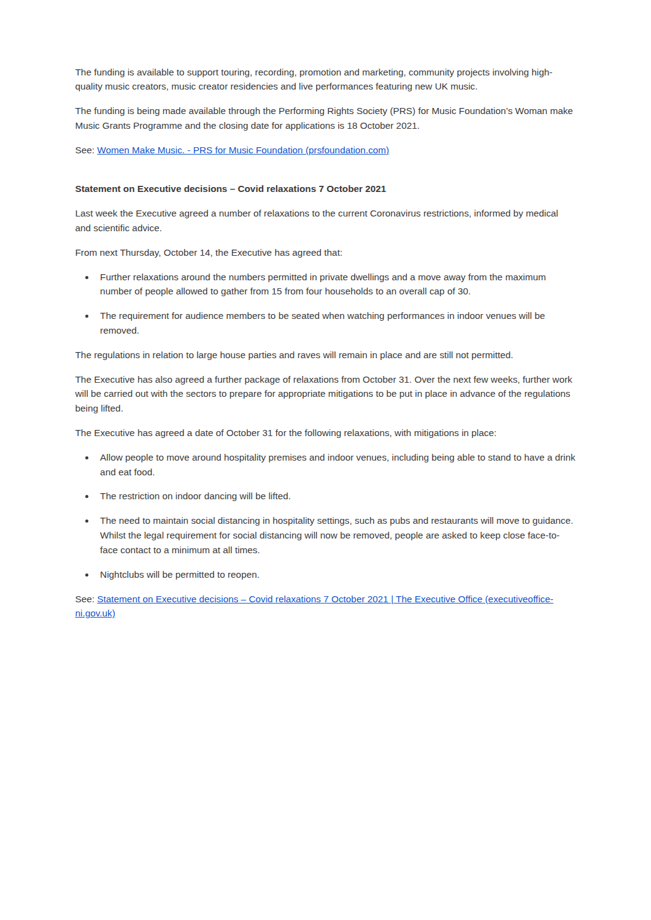The funding is available to support touring, recording, promotion and marketing, community projects involving high-quality music creators, music creator residencies and live performances featuring new UK music.
The funding is being made available through the Performing Rights Society (PRS) for Music Foundation’s Woman make Music Grants Programme and the closing date for applications is 18 October 2021.
See: Women Make Music. - PRS for Music Foundation (prsfoundation.com)
Statement on Executive decisions – Covid relaxations 7 October 2021
Last week the Executive agreed a number of relaxations to the current Coronavirus restrictions, informed by medical and scientific advice.
From next Thursday, October 14, the Executive has agreed that:
Further relaxations around the numbers permitted in private dwellings and a move away from the maximum number of people allowed to gather from 15 from four households to an overall cap of 30.
The requirement for audience members to be seated when watching performances in indoor venues will be removed.
The regulations in relation to large house parties and raves will remain in place and are still not permitted.
The Executive has also agreed a further package of relaxations from October 31. Over the next few weeks, further work will be carried out with the sectors to prepare for appropriate mitigations to be put in place in advance of the regulations being lifted.
The Executive has agreed a date of October 31 for the following relaxations, with mitigations in place:
Allow people to move around hospitality premises and indoor venues, including being able to stand to have a drink and eat food.
The restriction on indoor dancing will be lifted.
The need to maintain social distancing in hospitality settings, such as pubs and restaurants will move to guidance. Whilst the legal requirement for social distancing will now be removed, people are asked to keep close face-to-face contact to a minimum at all times.
Nightclubs will be permitted to reopen.
See: Statement on Executive decisions – Covid relaxations 7 October 2021 | The Executive Office (executiveoffice-ni.gov.uk)